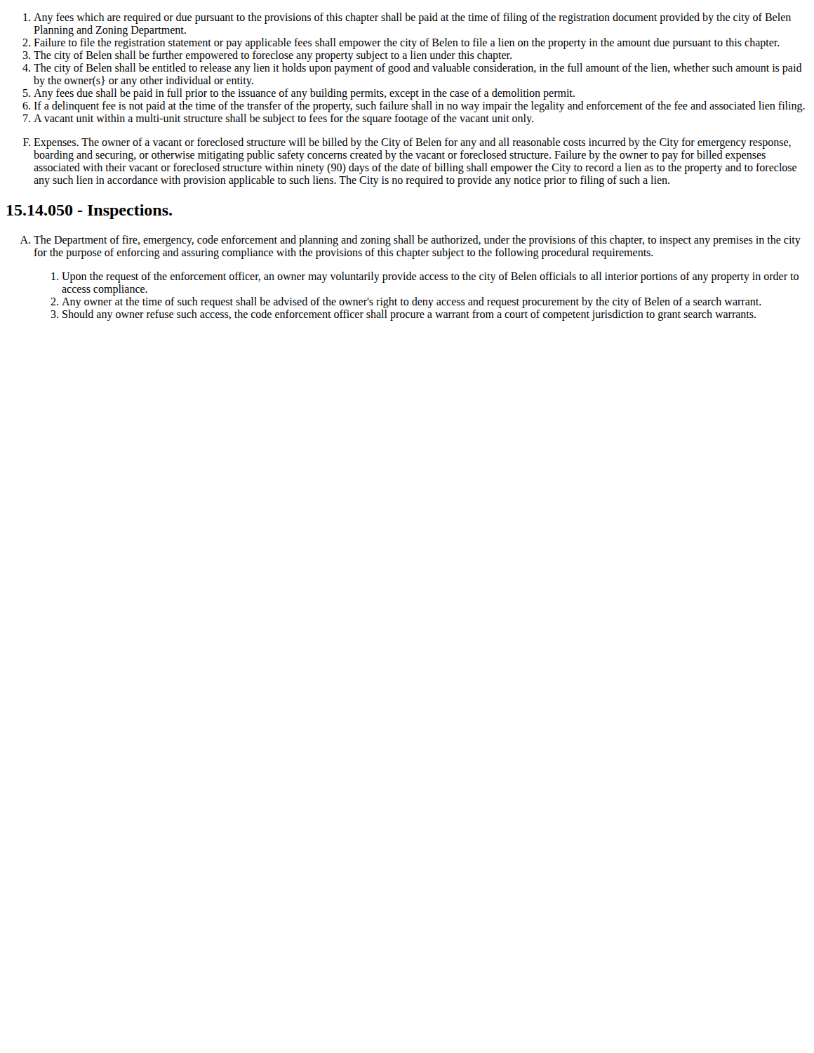Any fees which are required or due pursuant to the provisions of this chapter shall be paid at the time of filing of the registration document provided by the city of Belen Planning and Zoning Department.
Failure to file the registration statement or pay applicable fees shall empower the city of Belen to file a lien on the property in the amount due pursuant to this chapter.
The city of Belen shall be further empowered to foreclose any property subject to a lien under this chapter.
The city of Belen shall be entitled to release any lien it holds upon payment of good and valuable consideration, in the full amount of the lien, whether such amount is paid by the owner(s} or any other individual or entity.
Any fees due shall be paid in full prior to the issuance of any building permits, except in the case of a demolition permit.
If a delinquent fee is not paid at the time of the transfer of the property, such failure shall in no way impair the legality and enforcement of the fee and associated lien filing.
A vacant unit within a multi-unit structure shall be subject to fees for the square footage of the vacant unit only.
Expenses. The owner of a vacant or foreclosed structure will be billed by the City of Belen for any and all reasonable costs incurred by the City for emergency response, boarding and securing, or otherwise mitigating public safety concerns created by the vacant or foreclosed structure. Failure by the owner to pay for billed expenses associated with their vacant or foreclosed structure within ninety (90) days of the date of billing shall empower the City to record a lien as to the property and to foreclose any such lien in accordance with provision applicable to such liens. The City is no required to provide any notice prior to filing of such a lien.
15.14.050 - Inspections.
The Department of fire, emergency, code enforcement and planning and zoning shall be authorized, under the provisions of this chapter, to inspect any premises in the city for the purpose of enforcing and assuring compliance with the provisions of this chapter subject to the following procedural requirements.
Upon the request of the enforcement officer, an owner may voluntarily provide access to the city of Belen officials to all interior portions of any property in order to access compliance.
Any owner at the time of such request shall be advised of the owner's right to deny access and request procurement by the city of Belen of a search warrant.
Should any owner refuse such access, the code enforcement officer shall procure a warrant from a court of competent jurisdiction to grant search warrants.